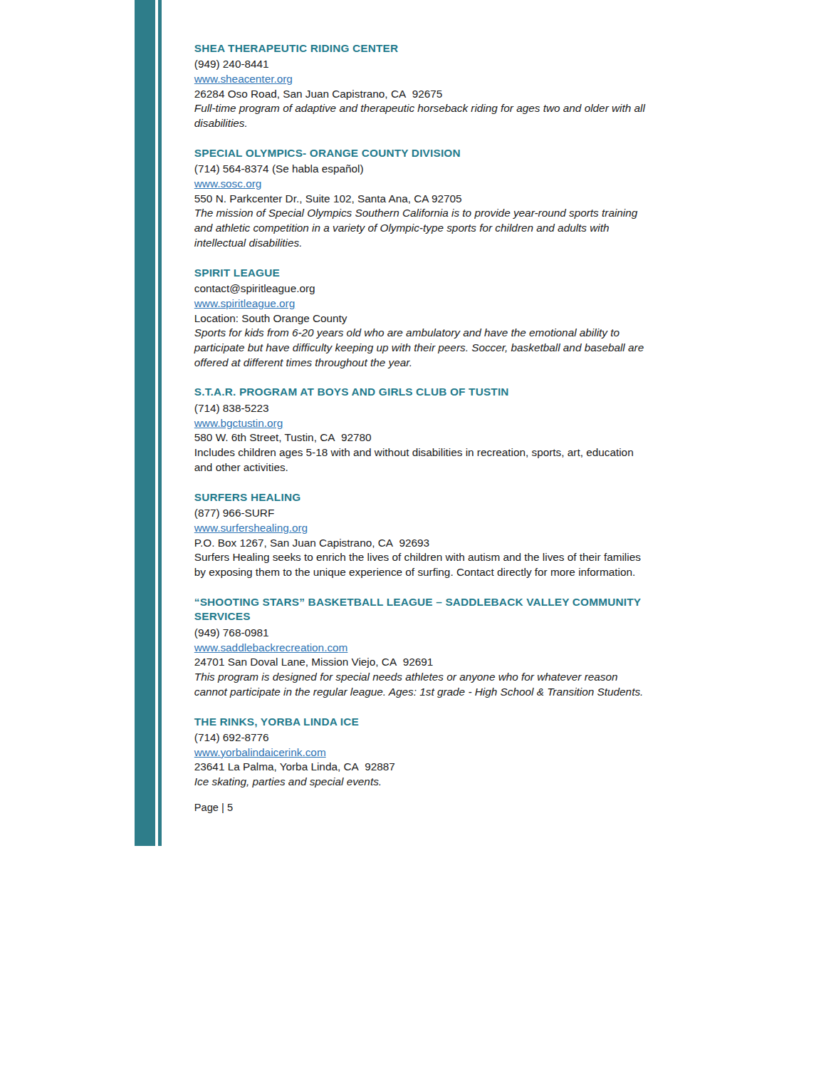SHEA THERAPEUTIC RIDING CENTER
(949) 240-8441
www.sheacenter.org
26284 Oso Road, San Juan Capistrano, CA 92675
Full-time program of adaptive and therapeutic horseback riding for ages two and older with all disabilities.
SPECIAL OLYMPICS- ORANGE COUNTY DIVISION
(714) 564-8374 (Se habla español)
www.sosc.org
550 N. Parkcenter Dr., Suite 102, Santa Ana, CA 92705
The mission of Special Olympics Southern California is to provide year-round sports training and athletic competition in a variety of Olympic-type sports for children and adults with intellectual disabilities.
SPIRIT LEAGUE
contact@spiritleague.org
www.spiritleague.org
Location: South Orange County
Sports for kids from 6-20 years old who are ambulatory and have the emotional ability to participate but have difficulty keeping up with their peers. Soccer, basketball and baseball are offered at different times throughout the year.
S.T.A.R. PROGRAM AT BOYS AND GIRLS CLUB OF TUSTIN
(714) 838-5223
www.bgctustin.org
580 W. 6th Street, Tustin, CA 92780
Includes children ages 5-18 with and without disabilities in recreation, sports, art, education and other activities.
SURFERS HEALING
(877) 966-SURF
www.surfershealing.org
P.O. Box 1267, San Juan Capistrano, CA 92693
Surfers Healing seeks to enrich the lives of children with autism and the lives of their families by exposing them to the unique experience of surfing. Contact directly for more information.
“SHOOTING STARS” BASKETBALL LEAGUE – SADDLEBACK VALLEY COMMUNITY SERVICES
(949) 768-0981
www.saddlebackrecreation.com
24701 San Doval Lane, Mission Viejo, CA 92691
This program is designed for special needs athletes or anyone who for whatever reason cannot participate in the regular league. Ages: 1st grade - High School & Transition Students.
THE RINKS, YORBA LINDA ICE
(714) 692-8776
www.yorbalindaicerink.com
23641 La Palma, Yorba Linda, CA 92887
Ice skating, parties and special events.
Page | 5